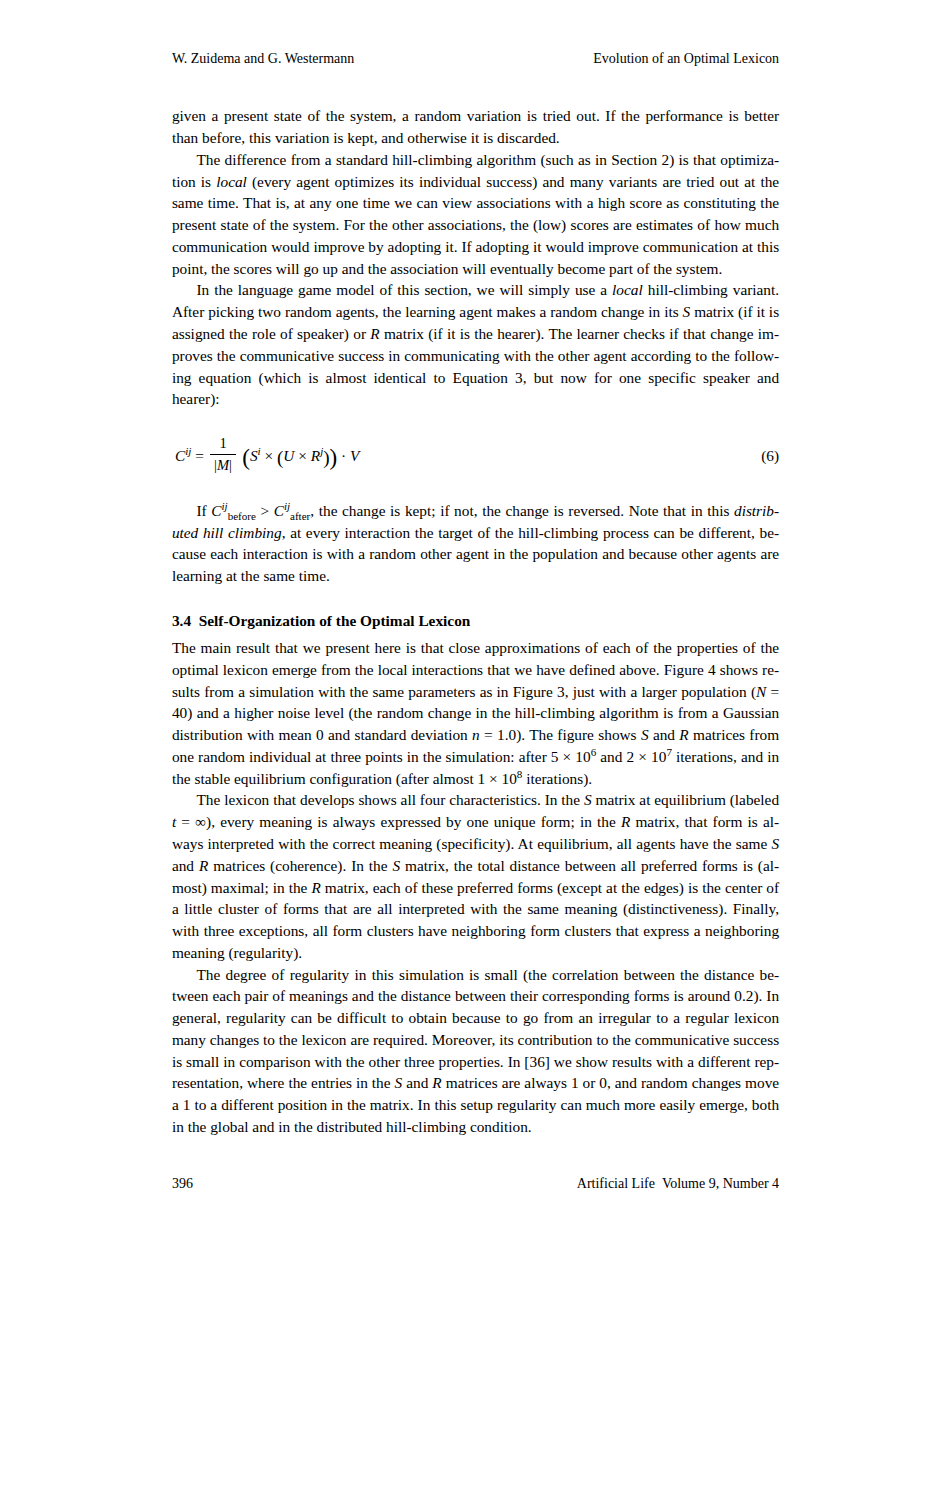W. Zuidema and G. Westermann Evolution of an Optimal Lexicon
given a present state of the system, a random variation is tried out. If the performance is better than before, this variation is kept, and otherwise it is discarded.
The difference from a standard hill-climbing algorithm (such as in Section 2) is that optimization is local (every agent optimizes its individual success) and many variants are tried out at the same time. That is, at any one time we can view associations with a high score as constituting the present state of the system. For the other associations, the (low) scores are estimates of how much communication would improve by adopting it. If adopting it would improve communication at this point, the scores will go up and the association will eventually become part of the system.
In the language game model of this section, we will simply use a local hill-climbing variant. After picking two random agents, the learning agent makes a random change in its S matrix (if it is assigned the role of speaker) or R matrix (if it is the hearer). The learner checks if that change improves the communicative success in communicating with the other agent according to the following equation (which is almost identical to Equation 3, but now for one specific speaker and hearer):
Cij = 1 |M| (Si × (U × Rj)) · V
(6)
If Cijbefore > Cijafter, the change is kept; if not, the change is reversed. Note that in this distributed hill climbing, at every interaction the target of the hill-climbing process can be different, because each interaction is with a random other agent in the population and because other agents are learning at the same time.
3.4 Self-Organization of the Optimal Lexicon
The main result that we present here is that close approximations of each of the properties of the optimal lexicon emerge from the local interactions that we have defined above. Figure 4 shows results from a simulation with the same parameters as in Figure 3, just with a larger population (N = 40) and a higher noise level (the random change in the hill-climbing algorithm is from a Gaussian distribution with mean 0 and standard deviation n = 1.0). The figure shows S and R matrices from one random individual at three points in the simulation: after 5 × 106 and 2 × 107 iterations, and in the stable equilibrium configuration (after almost 1 × 108 iterations).
The lexicon that develops shows all four characteristics. In the S matrix at equilibrium (labeled t = ∞), every meaning is always expressed by one unique form; in the R matrix, that form is always interpreted with the correct meaning (specificity). At equilibrium, all agents have the same S and R matrices (coherence). In the S matrix, the total distance between all preferred forms is (almost) maximal; in the R matrix, each of these preferred forms (except at the edges) is the center of a little cluster of forms that are all interpreted with the same meaning (distinctiveness). Finally, with three exceptions, all form clusters have neighboring form clusters that express a neighboring meaning (regularity).
The degree of regularity in this simulation is small (the correlation between the distance between each pair of meanings and the distance between their corresponding forms is around 0.2). In general, regularity can be difficult to obtain because to go from an irregular to a regular lexicon many changes to the lexicon are required. Moreover, its contribution to the communicative success is small in comparison with the other three properties. In [36] we show results with a different representation, where the entries in the S and R matrices are always 1 or 0, and random changes move a 1 to a different position in the matrix. In this setup regularity can much more easily emerge, both in the global and in the distributed hill-climbing condition.
396 Artificial Life Volume 9, Number 4